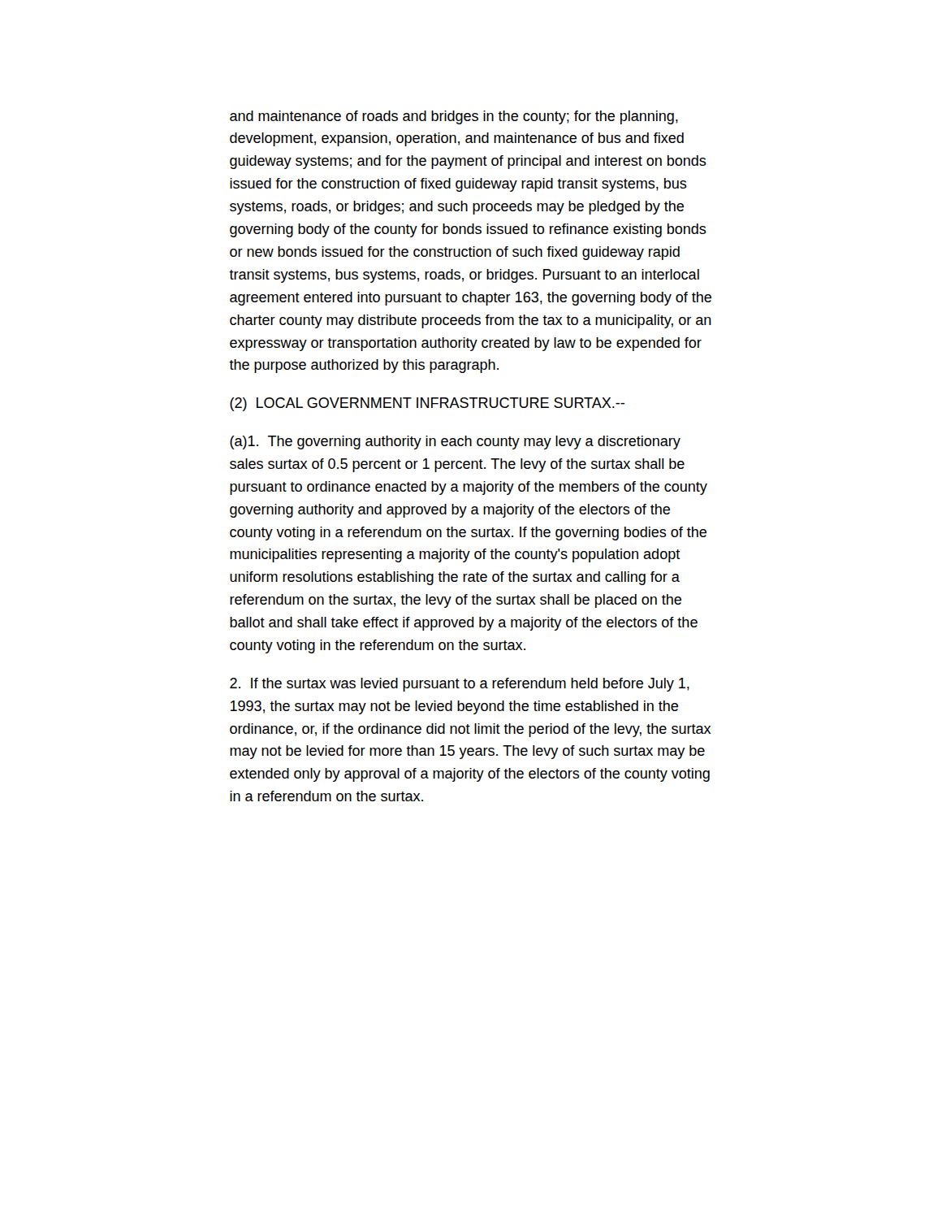and maintenance of roads and bridges in the county; for the planning, development, expansion, operation, and maintenance of bus and fixed guideway systems; and for the payment of principal and interest on bonds issued for the construction of fixed guideway rapid transit systems, bus systems, roads, or bridges; and such proceeds may be pledged by the governing body of the county for bonds issued to refinance existing bonds or new bonds issued for the construction of such fixed guideway rapid transit systems, bus systems, roads, or bridges. Pursuant to an interlocal agreement entered into pursuant to chapter 163, the governing body of the charter county may distribute proceeds from the tax to a municipality, or an expressway or transportation authority created by law to be expended for the purpose authorized by this paragraph.
(2) LOCAL GOVERNMENT INFRASTRUCTURE SURTAX.--
(a)1. The governing authority in each county may levy a discretionary sales surtax of 0.5 percent or 1 percent. The levy of the surtax shall be pursuant to ordinance enacted by a majority of the members of the county governing authority and approved by a majority of the electors of the county voting in a referendum on the surtax. If the governing bodies of the municipalities representing a majority of the county's population adopt uniform resolutions establishing the rate of the surtax and calling for a referendum on the surtax, the levy of the surtax shall be placed on the ballot and shall take effect if approved by a majority of the electors of the county voting in the referendum on the surtax.
2. If the surtax was levied pursuant to a referendum held before July 1, 1993, the surtax may not be levied beyond the time established in the ordinance, or, if the ordinance did not limit the period of the levy, the surtax may not be levied for more than 15 years. The levy of such surtax may be extended only by approval of a majority of the electors of the county voting in a referendum on the surtax.